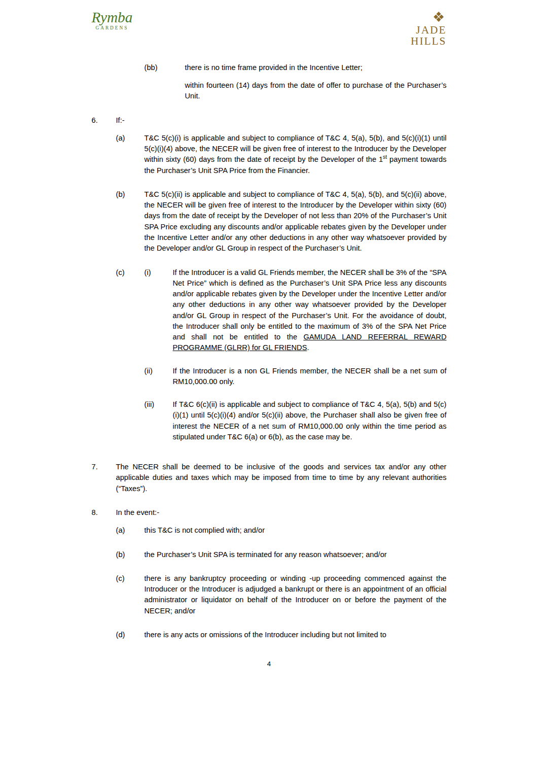Rymba GARDENS
❖JADE HILLS
(bb)
there is no time frame provided in the Incentive Letter;
within fourteen (14) days from the date of offer to purchase of the Purchaser’s Unit.
6.
If:-
(a)
T&C 5(c)(i) is applicable and subject to compliance of T&C 4, 5(a), 5(b), and 5(c)(i)(1) until 5(c)(i)(4) above, the NECER will be given free of interest to the Introducer by the Developer within sixty (60) days from the date of receipt by the Developer of the 1st payment towards the Purchaser’s Unit SPA Price from the Financier.
(b)
T&C 5(c)(ii) is applicable and subject to compliance of T&C 4, 5(a), 5(b), and 5(c)(ii) above, the NECER will be given free of interest to the Introducer by the Developer within sixty (60) days from the date of receipt by the Developer of not less than 20% of the Purchaser’s Unit SPA Price excluding any discounts and/or applicable rebates given by the Developer under the Incentive Letter and/or any other deductions in any other way whatsoever provided by the Developer and/or GL Group in respect of the Purchaser’s Unit.
(c)
(i)
If the Introducer is a valid GL Friends member, the NECER shall be 3% of the “SPA Net Price” which is defined as the Purchaser’s Unit SPA Price less any discounts and/or applicable rebates given by the Developer under the Incentive Letter and/or any other deductions in any other way whatsoever provided by the Developer and/or GL Group in respect of the Purchaser’s Unit. For the avoidance of doubt, the Introducer shall only be entitled to the maximum of 3% of the SPA Net Price and shall not be entitled to the GAMUDA LAND REFERRAL REWARD PROGRAMME (GLRR) for GL FRIENDS.
(ii)
If the Introducer is a non GL Friends member, the NECER shall be a net sum of RM10,000.00 only.
(iii)
If T&C 6(c)(ii) is applicable and subject to compliance of T&C 4, 5(a), 5(b) and 5(c)(i)(1) until 5(c)(i)(4) and/or 5(c)(ii) above, the Purchaser shall also be given free of interest the NECER of a net sum of RM10,000.00 only within the time period as stipulated under T&C 6(a) or 6(b), as the case may be.
7.
The NECER shall be deemed to be inclusive of the goods and services tax and/or any other applicable duties and taxes which may be imposed from time to time by any relevant authorities (“Taxes”).
8.
In the event:-
(a)
this T&C is not complied with; and/or
(b)
the Purchaser’s Unit SPA is terminated for any reason whatsoever; and/or
(c)
there is any bankruptcy proceeding or winding -up proceeding commenced against the Introducer or the Introducer is adjudged a bankrupt or there is an appointment of an official administrator or liquidator on behalf of the Introducer on or before the payment of the NECER; and/or
(d)
there is any acts or omissions of the Introducer including but not limited to
4